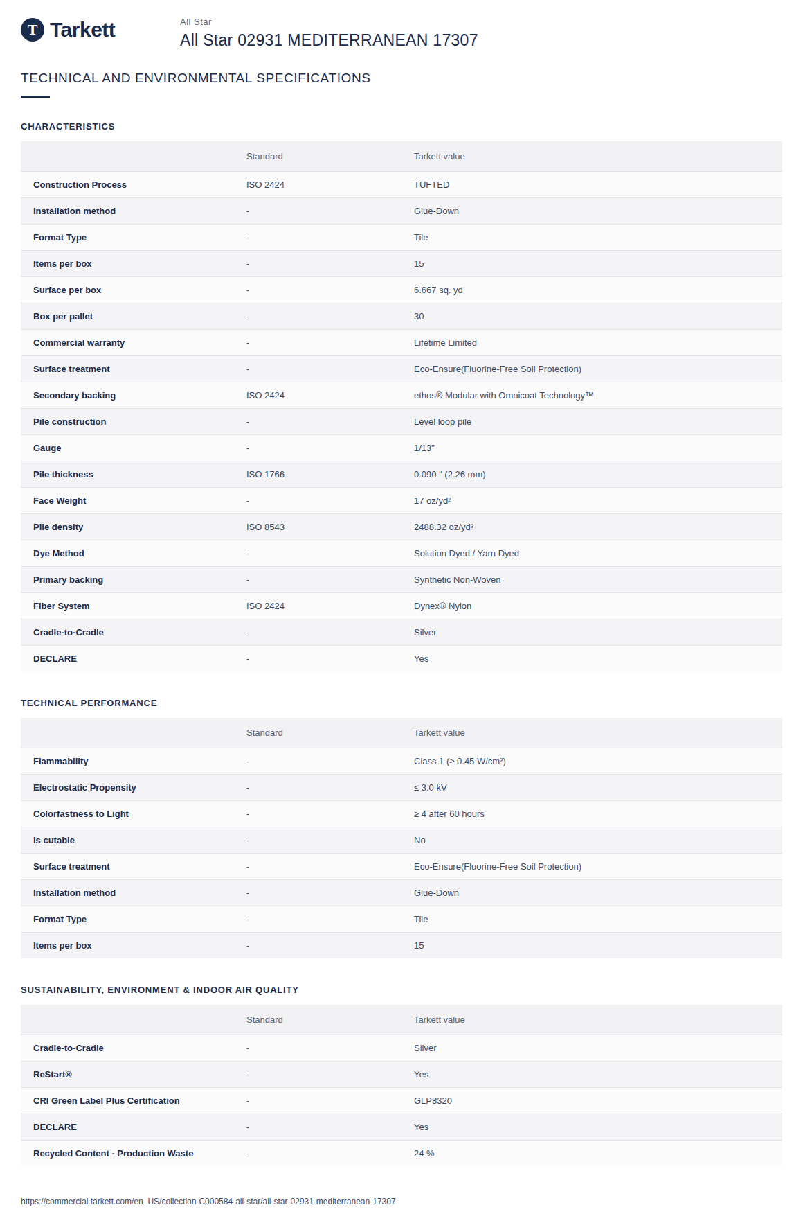T
Tarkett
All Star
All Star 02931 MEDITERRANEAN 17307
TECHNICAL AND ENVIRONMENTAL SPECIFICATIONS
CHARACTERISTICS
| | Standard | Tarkett value |
| --- | --- | --- |
| Construction Process | ISO 2424 | TUFTED |
| Installation method | - | Glue-Down |
| Format Type | - | Tile |
| Items per box | - | 15 |
| Surface per box | - | 6.667 sq. yd |
| Box per pallet | - | 30 |
| Commercial warranty | - | Lifetime Limited |
| Surface treatment | - | Eco-Ensure(Fluorine-Free Soil Protection) |
| Secondary backing | ISO 2424 | ethos® Modular with Omnicoat Technology™ |
| Pile construction | - | Level loop pile |
| Gauge | - | 1/13" |
| Pile thickness | ISO 1766 | 0.090 " (2.26 mm) |
| Face Weight | - | 17 oz/yd² |
| Pile density | ISO 8543 | 2488.32 oz/yd³ |
| Dye Method | - | Solution Dyed / Yarn Dyed |
| Primary backing | - | Synthetic Non-Woven |
| Fiber System | ISO 2424 | Dynex® Nylon |
| Cradle-to-Cradle | - | Silver |
| DECLARE | - | Yes |
TECHNICAL PERFORMANCE
| | Standard | Tarkett value |
| --- | --- | --- |
| Flammability | - | Class 1 (≥ 0.45 W/cm²) |
| Electrostatic Propensity | - | ≤ 3.0 kV |
| Colorfastness to Light | - | ≥ 4 after 60 hours |
| Is cutable | - | No |
| Surface treatment | - | Eco-Ensure(Fluorine-Free Soil Protection) |
| Installation method | - | Glue-Down |
| Format Type | - | Tile |
| Items per box | - | 15 |
SUSTAINABILITY, ENVIRONMENT & INDOOR AIR QUALITY
| | Standard | Tarkett value |
| --- | --- | --- |
| Cradle-to-Cradle | - | Silver |
| ReStart® | - | Yes |
| CRI Green Label Plus Certification | - | GLP8320 |
| DECLARE | - | Yes |
| Recycled Content - Production Waste | - | 24 % |
https://commercial.tarkett.com/en_US/collection-C000584-all-star/all-star-02931-mediterranean-17307